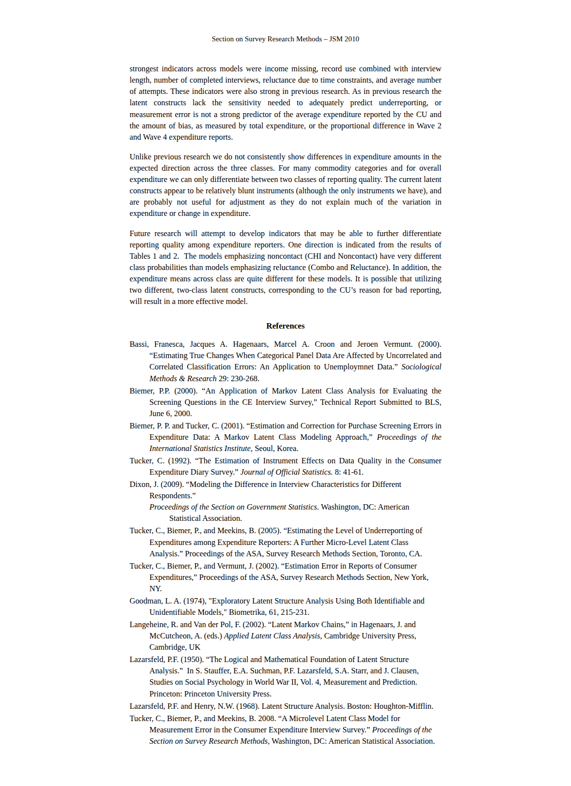Section on Survey Research Methods – JSM 2010
strongest indicators across models were income missing, record use combined with interview length, number of completed interviews, reluctance due to time constraints, and average number of attempts. These indicators were also strong in previous research. As in previous research the latent constructs lack the sensitivity needed to adequately predict underreporting, or measurement error is not a strong predictor of the average expenditure reported by the CU and the amount of bias, as measured by total expenditure, or the proportional difference in Wave 2 and Wave 4 expenditure reports.
Unlike previous research we do not consistently show differences in expenditure amounts in the expected direction across the three classes. For many commodity categories and for overall expenditure we can only differentiate between two classes of reporting quality. The current latent constructs appear to be relatively blunt instruments (although the only instruments we have), and are probably not useful for adjustment as they do not explain much of the variation in expenditure or change in expenditure.
Future research will attempt to develop indicators that may be able to further differentiate reporting quality among expenditure reporters. One direction is indicated from the results of Tables 1 and 2. The models emphasizing noncontact (CHI and Noncontact) have very different class probabilities than models emphasizing reluctance (Combo and Reluctance). In addition, the expenditure means across class are quite different for these models. It is possible that utilizing two different, two-class latent constructs, corresponding to the CU’s reason for bad reporting, will result in a more effective model.
References
Bassi, Franesca, Jacques A. Hagenaars, Marcel A. Croon and Jeroen Vermunt. (2000). “Estimating True Changes When Categorical Panel Data Are Affected by Uncorrelated and Correlated Classification Errors: An Application to Unemploymnet Data.” Sociological Methods & Research 29: 230-268.
Biemer, P.P. (2000). “An Application of Markov Latent Class Analysis for Evaluating the Screening Questions in the CE Interview Survey,” Technical Report Submitted to BLS, June 6, 2000.
Biemer, P. P. and Tucker, C. (2001). “Estimation and Correction for Purchase Screening Errors in Expenditure Data: A Markov Latent Class Modeling Approach,” Proceedings of the International Statistics Institute, Seoul, Korea.
Tucker, C. (1992). “The Estimation of Instrument Effects on Data Quality in the Consumer Expenditure Diary Survey.” Journal of Official Statistics. 8: 41-61.
Dixon, J. (2009). “Modeling the Difference in Interview Characteristics for Different Respondents.”
Proceedings of the Section on Government Statistics. Washington, DC: American Statistical Association.
Tucker, C., Biemer, P., and Meekins, B. (2005). “Estimating the Level of Underreporting of Expenditures among Expenditure Reporters: A Further Micro-Level Latent Class Analysis.” Proceedings of the ASA, Survey Research Methods Section, Toronto, CA.
Tucker, C., Biemer, P., and Vermunt, J. (2002). “Estimation Error in Reports of Consumer Expenditures,” Proceedings of the ASA, Survey Research Methods Section, New York, NY.
Goodman, L. A. (1974), "Exploratory Latent Structure Analysis Using Both Identifiable and Unidentifiable Models," Biometrika, 61, 215-231.
Langeheine, R. and Van der Pol, F. (2002). “Latent Markov Chains,” in Hagenaars, J. and McCutcheon, A. (eds.) Applied Latent Class Analysis, Cambridge University Press, Cambridge, UK
Lazarsfeld, P.F. (1950). “The Logical and Mathematical Foundation of Latent Structure Analysis.” In S. Stauffer, E.A. Suchman, P.F. Lazarsfeld, S.A. Starr, and J. Clausen, Studies on Social Psychology in World War II, Vol. 4, Measurement and Prediction. Princeton: Princeton University Press.
Lazarsfeld, P.F. and Henry, N.W. (1968). Latent Structure Analysis. Boston: Houghton-Mifflin.
Tucker, C., Biemer, P., and Meekins, B. 2008. “A Microlevel Latent Class Model for Measurement Error in the Consumer Expenditure Interview Survey.” Proceedings of the Section on Survey Research Methods, Washington, DC: American Statistical Association.